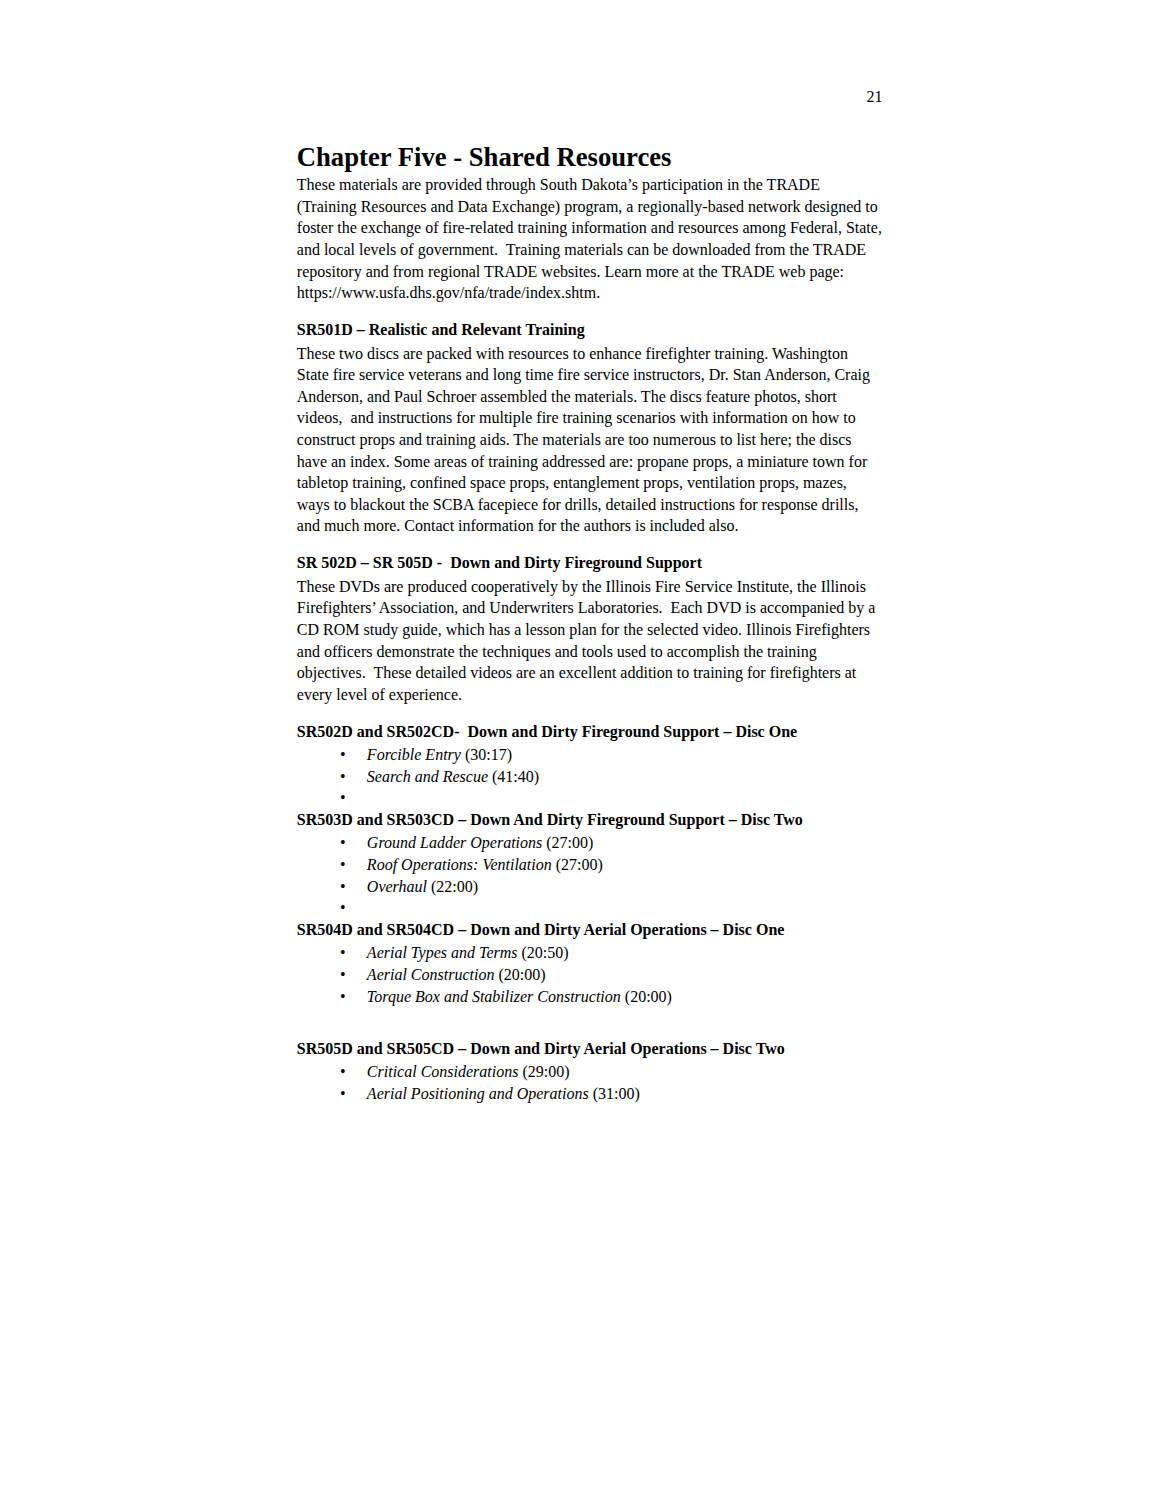21
Chapter Five - Shared Resources
These materials are provided through South Dakota’s participation in the TRADE (Training Resources and Data Exchange) program, a regionally-based network designed to foster the exchange of fire-related training information and resources among Federal, State, and local levels of government. Training materials can be downloaded from the TRADE repository and from regional TRADE websites. Learn more at the TRADE web page: https://www.usfa.dhs.gov/nfa/trade/index.shtm.
SR501D – Realistic and Relevant Training
These two discs are packed with resources to enhance firefighter training. Washington State fire service veterans and long time fire service instructors, Dr. Stan Anderson, Craig Anderson, and Paul Schroer assembled the materials. The discs feature photos, short videos, and instructions for multiple fire training scenarios with information on how to construct props and training aids. The materials are too numerous to list here; the discs have an index. Some areas of training addressed are: propane props, a miniature town for tabletop training, confined space props, entanglement props, ventilation props, mazes, ways to blackout the SCBA facepiece for drills, detailed instructions for response drills, and much more. Contact information for the authors is included also.
SR 502D – SR 505D - Down and Dirty Fireground Support
These DVDs are produced cooperatively by the Illinois Fire Service Institute, the Illinois Firefighters’ Association, and Underwriters Laboratories. Each DVD is accompanied by a CD ROM study guide, which has a lesson plan for the selected video. Illinois Firefighters and officers demonstrate the techniques and tools used to accomplish the training objectives. These detailed videos are an excellent addition to training for firefighters at every level of experience.
SR502D and SR502CD- Down and Dirty Fireground Support – Disc One
Forcible Entry (30:17)
Search and Rescue (41:40)
SR503D and SR503CD – Down And Dirty Fireground Support – Disc Two
Ground Ladder Operations (27:00)
Roof Operations: Ventilation (27:00)
Overhaul (22:00)
SR504D and SR504CD – Down and Dirty Aerial Operations – Disc One
Aerial Types and Terms (20:50)
Aerial Construction (20:00)
Torque Box and Stabilizer Construction (20:00)
SR505D and SR505CD – Down and Dirty Aerial Operations – Disc Two
Critical Considerations (29:00)
Aerial Positioning and Operations (31:00)